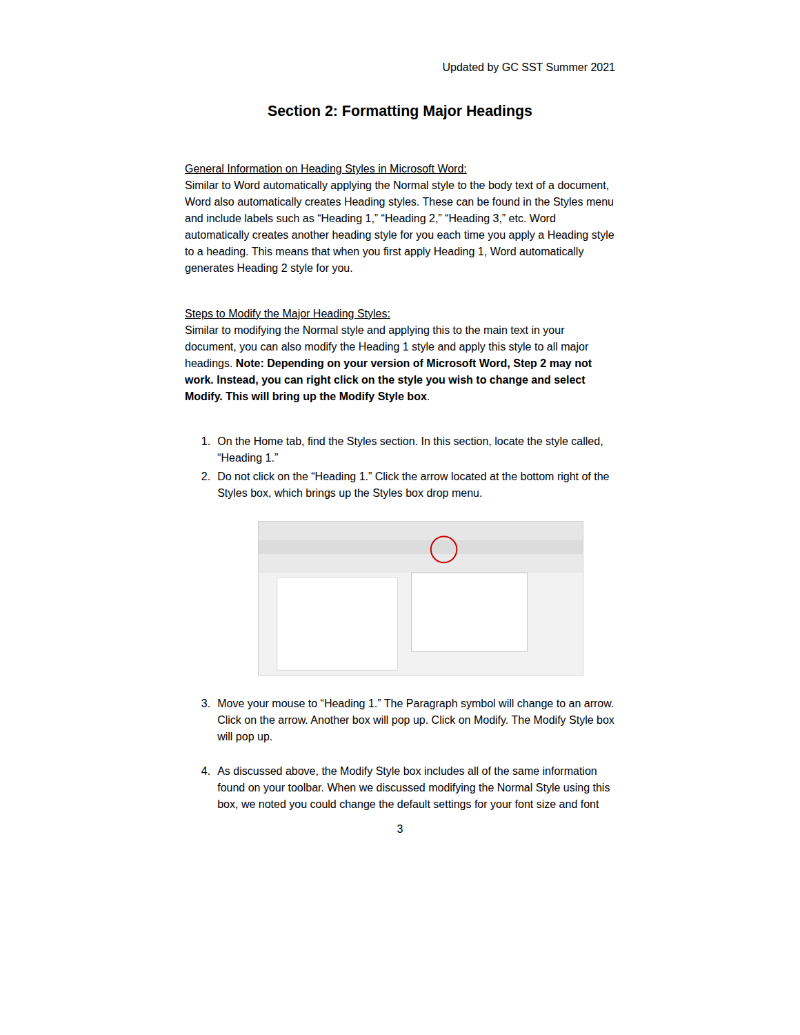Updated by GC SST Summer 2021
Section 2: Formatting Major Headings
General Information on Heading Styles in Microsoft Word:
Similar to Word automatically applying the Normal style to the body text of a document, Word also automatically creates Heading styles. These can be found in the Styles menu and include labels such as “Heading 1,” “Heading 2,” “Heading 3,” etc. Word automatically creates another heading style for you each time you apply a Heading style to a heading. This means that when you first apply Heading 1, Word automatically generates Heading 2 style for you.
Steps to Modify the Major Heading Styles:
Similar to modifying the Normal style and applying this to the main text in your document, you can also modify the Heading 1 style and apply this style to all major headings. Note: Depending on your version of Microsoft Word, Step 2 may not work. Instead, you can right click on the style you wish to change and select Modify. This will bring up the Modify Style box.
On the Home tab, find the Styles section. In this section, locate the style called, “Heading 1.”
Do not click on the “Heading 1.” Click the arrow located at the bottom right of the Styles box, which brings up the Styles box drop menu.
Move your mouse to “Heading 1.” The Paragraph symbol will change to an arrow. Click on the arrow. Another box will pop up. Click on Modify. The Modify Style box will pop up.
As discussed above, the Modify Style box includes all of the same information found on your toolbar. When we discussed modifying the Normal Style using this box, we noted you could change the default settings for your font size and font
3